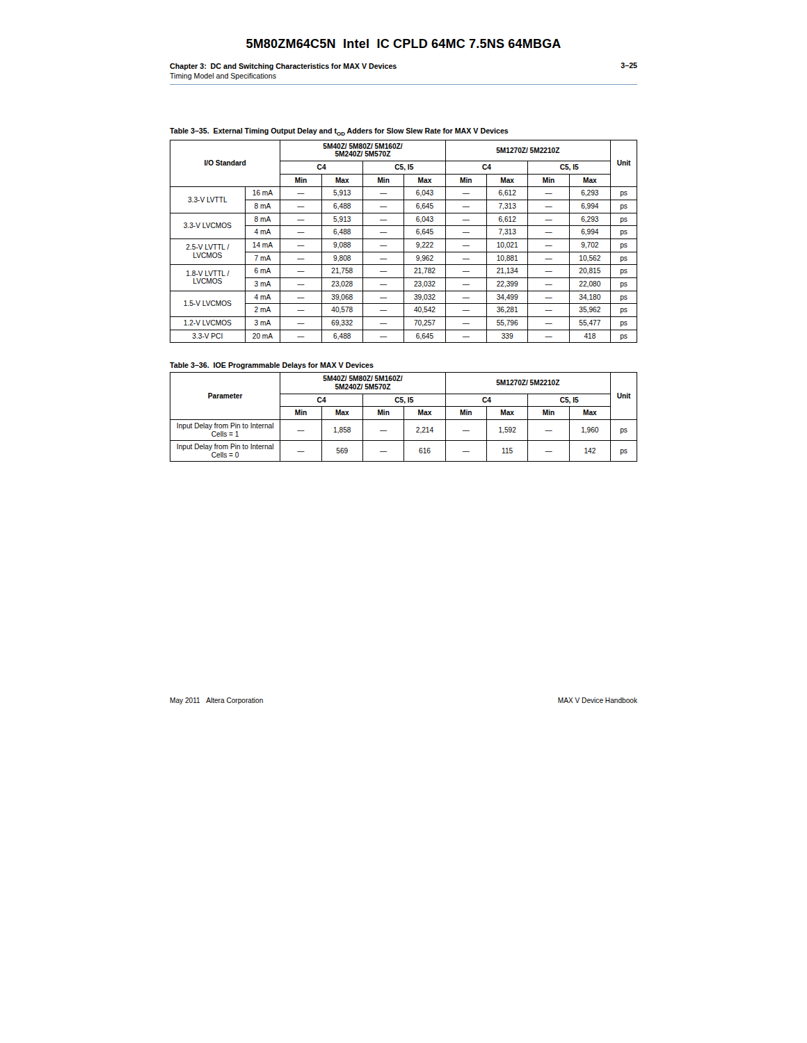5M80ZM64C5N Intel IC CPLD 64MC 7.5NS 64MBGA
Chapter 3: DC and Switching Characteristics for MAX V Devices
Timing Model and Specifications
3–25
Table 3–35. External Timing Output Delay and tOD Adders for Slow Slew Rate for MAX V Devices
| I/O Standard | 5M40Z/ 5M80Z/ 5M160Z/ 5M240Z/ 5M570Z | 5M1270Z/ 5M2210Z | Unit |
| --- | --- | --- | --- |
| C4 | C5, I5 | C4 | C5, I5 |
| Min | Max | Min | Max | Min | Max | Min | Max |
| 3.3-V LVTTL | 16 mA | — | 5,913 | — | 6,043 | — | 6,612 | — | 6,293 | ps |
| 8 mA | — | 6,488 | — | 6,645 | — | 7,313 | — | 6,994 | ps |
| 3.3-V LVCMOS | 8 mA | — | 5,913 | — | 6,043 | — | 6,612 | — | 6,293 | ps |
| 4 mA | — | 6,488 | — | 6,645 | — | 7,313 | — | 6,994 | ps |
| 2.5-V LVTTL / LVCMOS | 14 mA | — | 9,088 | — | 9,222 | — | 10,021 | — | 9,702 | ps |
| 7 mA | — | 9,808 | — | 9,962 | — | 10,881 | — | 10,562 | ps |
| 1.8-V LVTTL / LVCMOS | 6 mA | — | 21,758 | — | 21,782 | — | 21,134 | — | 20,815 | ps |
| 3 mA | — | 23,028 | — | 23,032 | — | 22,399 | — | 22,080 | ps |
| 1.5-V LVCMOS | 4 mA | — | 39,068 | — | 39,032 | — | 34,499 | — | 34,180 | ps |
| 2 mA | — | 40,578 | — | 40,542 | — | 36,281 | — | 35,962 | ps |
| 1.2-V LVCMOS | 3 mA | — | 69,332 | — | 70,257 | — | 55,796 | — | 55,477 | ps |
| 3.3-V PCI | 20 mA | — | 6,488 | — | 6,645 | — | 339 | — | 418 | ps |
Table 3–36. IOE Programmable Delays for MAX V Devices
| Parameter | 5M40Z/ 5M80Z/ 5M160Z/ 5M240Z/ 5M570Z | 5M1270Z/ 5M2210Z | Unit |
| --- | --- | --- | --- |
| C4 | C5, I5 | C4 | C5, I5 |
| Min | Max | Min | Max | Min | Max | Min | Max |
| Input Delay from Pin to Internal Cells = 1 | — | 1,858 | — | 2,214 | — | 1,592 | — | 1,960 | ps |
| Input Delay from Pin to Internal Cells = 0 | — | 569 | — | 616 | — | 115 | — | 142 | ps |
May 2011 Altera Corporation
MAX V Device Handbook